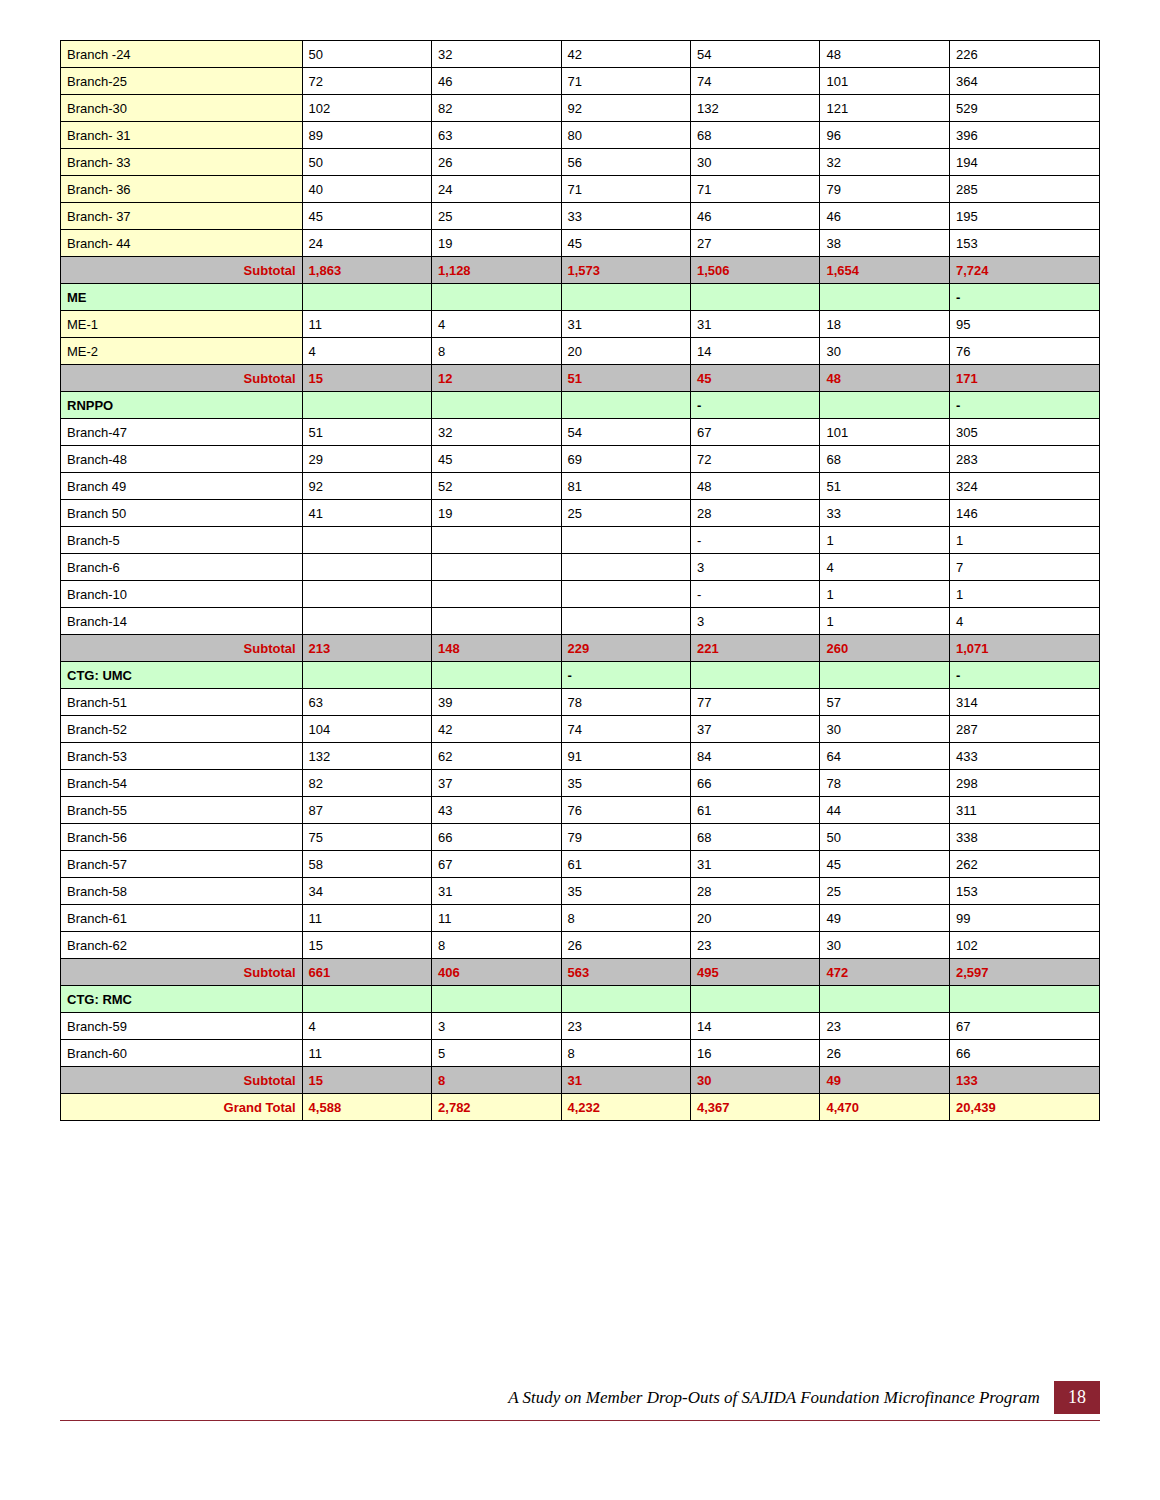| Branch -24 | 50 | 32 | 42 | 54 | 48 | 226 |
| Branch-25 | 72 | 46 | 71 | 74 | 101 | 364 |
| Branch-30 | 102 | 82 | 92 | 132 | 121 | 529 |
| Branch- 31 | 89 | 63 | 80 | 68 | 96 | 396 |
| Branch- 33 | 50 | 26 | 56 | 30 | 32 | 194 |
| Branch- 36 | 40 | 24 | 71 | 71 | 79 | 285 |
| Branch- 37 | 45 | 25 | 33 | 46 | 46 | 195 |
| Branch- 44 | 24 | 19 | 45 | 27 | 38 | 153 |
| Subtotal | 1,863 | 1,128 | 1,573 | 1,506 | 1,654 | 7,724 |
| ME | | | | | | - |
| ME-1 | 11 | 4 | 31 | 31 | 18 | 95 |
| ME-2 | 4 | 8 | 20 | 14 | 30 | 76 |
| Subtotal | 15 | 12 | 51 | 45 | 48 | 171 |
| RNPPO | | | | - | | - |
| Branch-47 | 51 | 32 | 54 | 67 | 101 | 305 |
| Branch-48 | 29 | 45 | 69 | 72 | 68 | 283 |
| Branch 49 | 92 | 52 | 81 | 48 | 51 | 324 |
| Branch 50 | 41 | 19 | 25 | 28 | 33 | 146 |
| Branch-5 | | | | - | 1 | 1 |
| Branch-6 | | | | 3 | 4 | 7 |
| Branch-10 | | | | - | 1 | 1 |
| Branch-14 | | | | 3 | 1 | 4 |
| Subtotal | 213 | 148 | 229 | 221 | 260 | 1,071 |
| CTG: UMC | | | - | | | - |
| Branch-51 | 63 | 39 | 78 | 77 | 57 | 314 |
| Branch-52 | 104 | 42 | 74 | 37 | 30 | 287 |
| Branch-53 | 132 | 62 | 91 | 84 | 64 | 433 |
| Branch-54 | 82 | 37 | 35 | 66 | 78 | 298 |
| Branch-55 | 87 | 43 | 76 | 61 | 44 | 311 |
| Branch-56 | 75 | 66 | 79 | 68 | 50 | 338 |
| Branch-57 | 58 | 67 | 61 | 31 | 45 | 262 |
| Branch-58 | 34 | 31 | 35 | 28 | 25 | 153 |
| Branch-61 | 11 | 11 | 8 | 20 | 49 | 99 |
| Branch-62 | 15 | 8 | 26 | 23 | 30 | 102 |
| Subtotal | 661 | 406 | 563 | 495 | 472 | 2,597 |
| CTG: RMC | | | | | | |
| Branch-59 | 4 | 3 | 23 | 14 | 23 | 67 |
| Branch-60 | 11 | 5 | 8 | 16 | 26 | 66 |
| Subtotal | 15 | 8 | 31 | 30 | 49 | 133 |
| Grand Total | 4,588 | 2,782 | 4,232 | 4,367 | 4,470 | 20,439 |
A Study on Member Drop-Outs of SAJIDA Foundation Microfinance Program 18